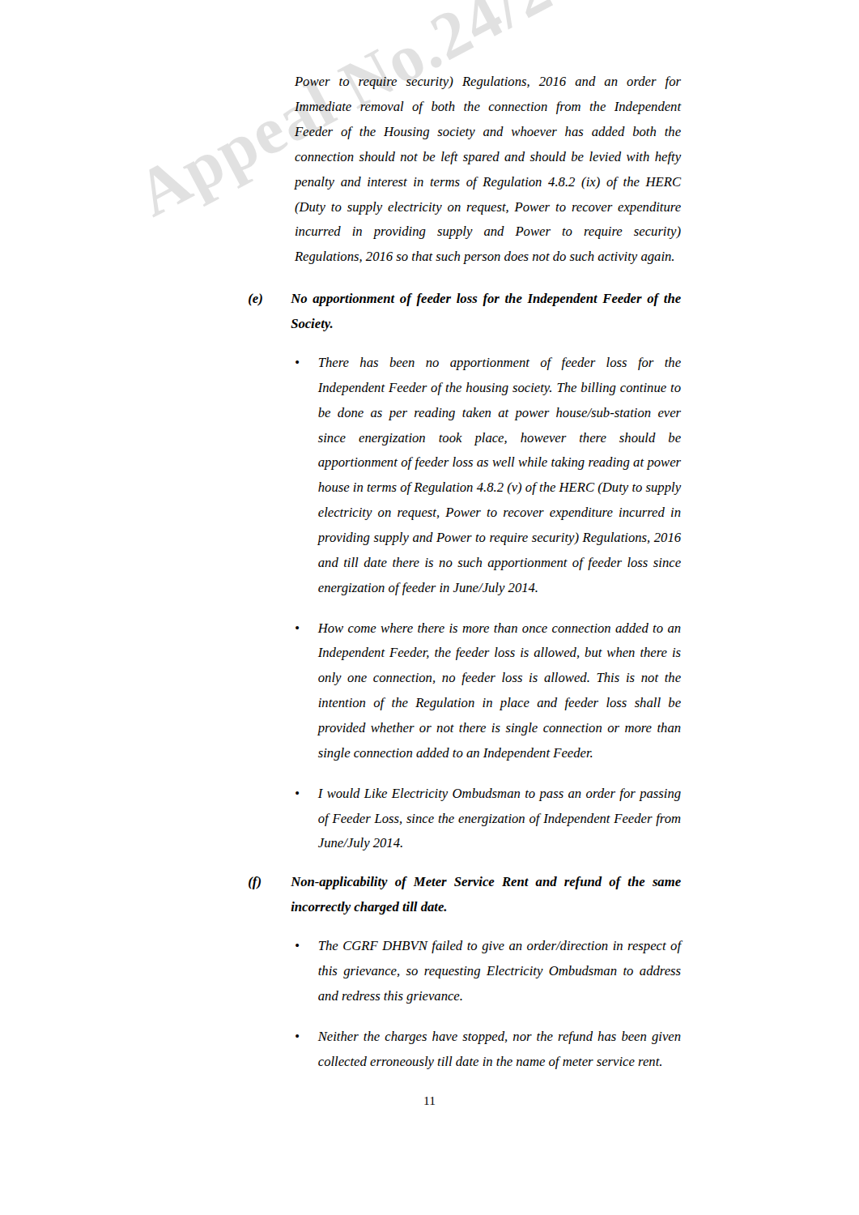Appeal No.24/2021/EO
Power to require security) Regulations, 2016 and an order for Immediate removal of both the connection from the Independent Feeder of the Housing society and whoever has added both the connection should not be left spared and should be levied with hefty penalty and interest in terms of Regulation 4.8.2 (ix) of the HERC (Duty to supply electricity on request, Power to recover expenditure incurred in providing supply and Power to require security) Regulations, 2016 so that such person does not do such activity again.
(e)
No apportionment of feeder loss for the Independent Feeder of the Society.
There has been no apportionment of feeder loss for the Independent Feeder of the housing society. The billing continue to be done as per reading taken at power house/sub-station ever since energization took place, however there should be apportionment of feeder loss as well while taking reading at power house in terms of Regulation 4.8.2 (v) of the HERC (Duty to supply electricity on request, Power to recover expenditure incurred in providing supply and Power to require security) Regulations, 2016 and till date there is no such apportionment of feeder loss since energization of feeder in June/July 2014.
How come where there is more than once connection added to an Independent Feeder, the feeder loss is allowed, but when there is only one connection, no feeder loss is allowed. This is not the intention of the Regulation in place and feeder loss shall be provided whether or not there is single connection or more than single connection added to an Independent Feeder.
I would Like Electricity Ombudsman to pass an order for passing of Feeder Loss, since the energization of Independent Feeder from June/July 2014.
(f)
Non-applicability of Meter Service Rent and refund of the same incorrectly charged till date.
The CGRF DHBVN failed to give an order/direction in respect of this grievance, so requesting Electricity Ombudsman to address and redress this grievance.
Neither the charges have stopped, nor the refund has been given collected erroneously till date in the name of meter service rent.
11